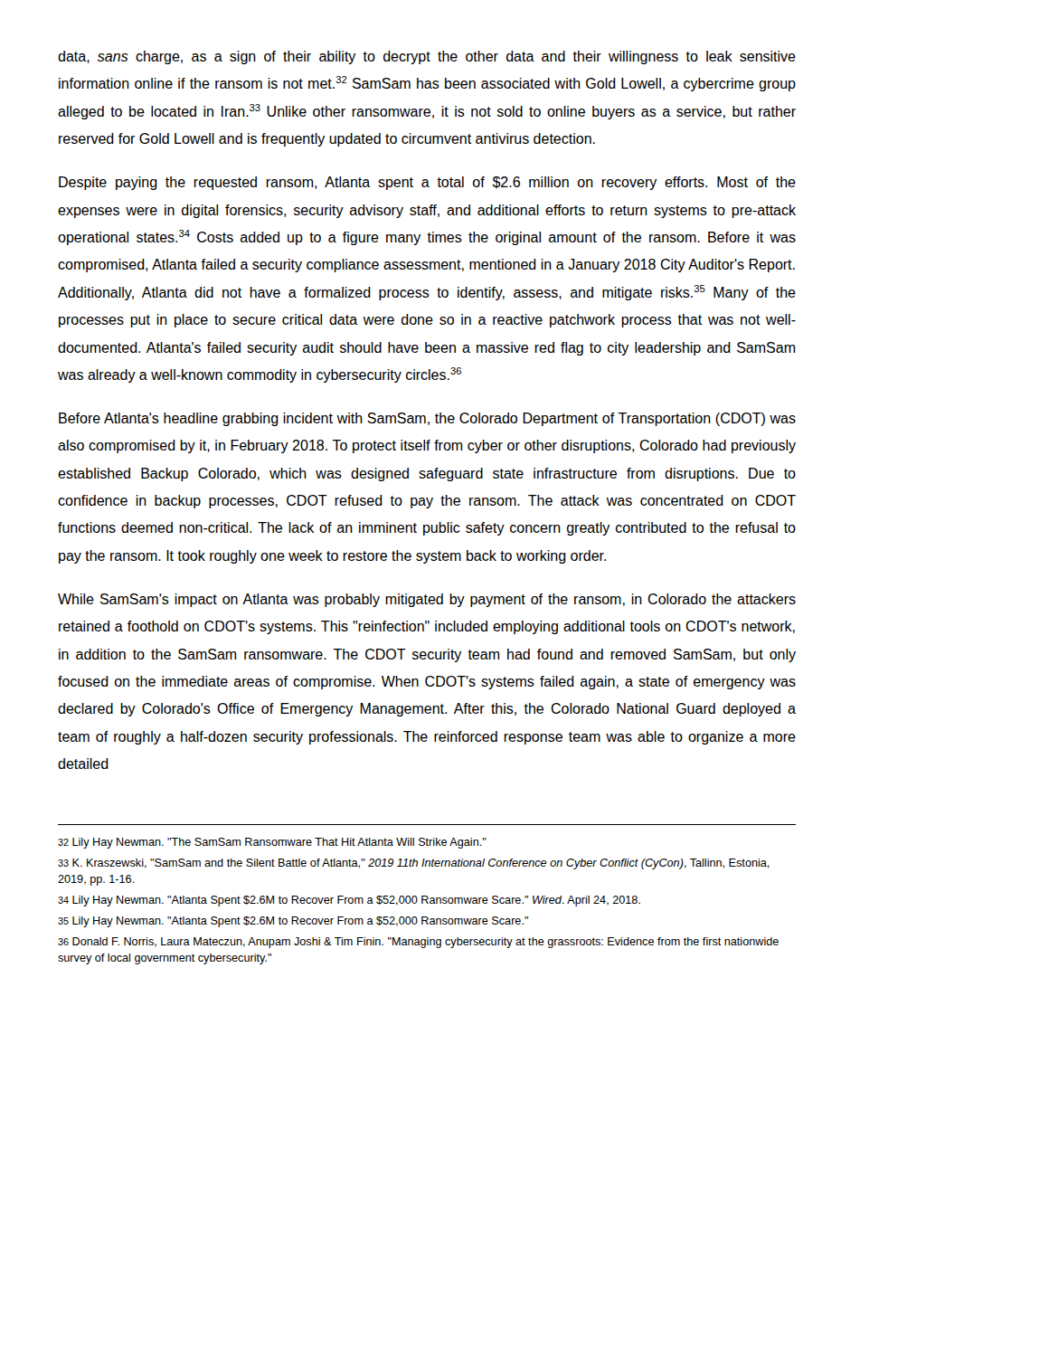data, sans charge, as a sign of their ability to decrypt the other data and their willingness to leak sensitive information online if the ransom is not met.32 SamSam has been associated with Gold Lowell, a cybercrime group alleged to be located in Iran.33 Unlike other ransomware, it is not sold to online buyers as a service, but rather reserved for Gold Lowell and is frequently updated to circumvent antivirus detection.
Despite paying the requested ransom, Atlanta spent a total of $2.6 million on recovery efforts. Most of the expenses were in digital forensics, security advisory staff, and additional efforts to return systems to pre-attack operational states.34 Costs added up to a figure many times the original amount of the ransom. Before it was compromised, Atlanta failed a security compliance assessment, mentioned in a January 2018 City Auditor's Report. Additionally, Atlanta did not have a formalized process to identify, assess, and mitigate risks.35 Many of the processes put in place to secure critical data were done so in a reactive patchwork process that was not well-documented. Atlanta's failed security audit should have been a massive red flag to city leadership and SamSam was already a well-known commodity in cybersecurity circles.36
Before Atlanta's headline grabbing incident with SamSam, the Colorado Department of Transportation (CDOT) was also compromised by it, in February 2018. To protect itself from cyber or other disruptions, Colorado had previously established Backup Colorado, which was designed safeguard state infrastructure from disruptions. Due to confidence in backup processes, CDOT refused to pay the ransom. The attack was concentrated on CDOT functions deemed non-critical. The lack of an imminent public safety concern greatly contributed to the refusal to pay the ransom. It took roughly one week to restore the system back to working order.
While SamSam's impact on Atlanta was probably mitigated by payment of the ransom, in Colorado the attackers retained a foothold on CDOT's systems. This "reinfection" included employing additional tools on CDOT's network, in addition to the SamSam ransomware. The CDOT security team had found and removed SamSam, but only focused on the immediate areas of compromise. When CDOT's systems failed again, a state of emergency was declared by Colorado's Office of Emergency Management. After this, the Colorado National Guard deployed a team of roughly a half-dozen security professionals. The reinforced response team was able to organize a more detailed
32 Lily Hay Newman. "The SamSam Ransomware That Hit Atlanta Will Strike Again."
33 K. Kraszewski, "SamSam and the Silent Battle of Atlanta," 2019 11th International Conference on Cyber Conflict (CyCon), Tallinn, Estonia, 2019, pp. 1-16.
34 Lily Hay Newman. "Atlanta Spent $2.6M to Recover From a $52,000 Ransomware Scare." Wired. April 24, 2018.
35 Lily Hay Newman. "Atlanta Spent $2.6M to Recover From a $52,000 Ransomware Scare."
36 Donald F. Norris, Laura Mateczun, Anupam Joshi & Tim Finin. "Managing cybersecurity at the grassroots: Evidence from the first nationwide survey of local government cybersecurity."